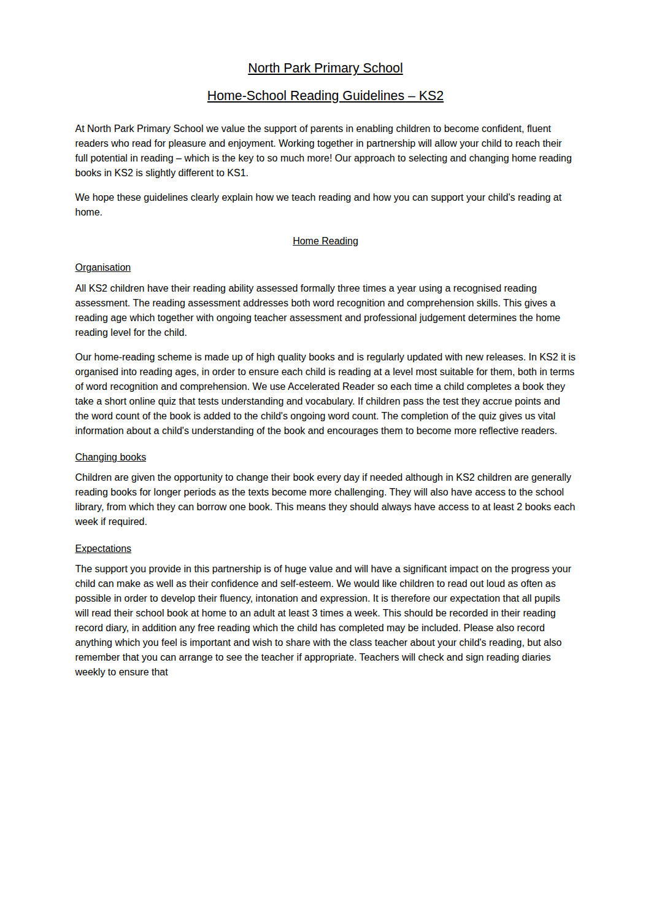North Park Primary School
Home-School Reading Guidelines – KS2
At North Park Primary School we value the support of parents in enabling children to become confident, fluent readers who read for pleasure and enjoyment. Working together in partnership will allow your child to reach their full potential in reading – which is the key to so much more! Our approach to selecting and changing home reading books in KS2 is slightly different to KS1.
We hope these guidelines clearly explain how we teach reading and how you can support your child's reading at home.
Home Reading
Organisation
All KS2 children have their reading ability assessed formally three times a year using a recognised reading assessment. The reading assessment addresses both word recognition and comprehension skills. This gives a reading age which together with ongoing teacher assessment and professional judgement determines the home reading level for the child.
Our home-reading scheme is made up of high quality books and is regularly updated with new releases. In KS2 it is organised into reading ages, in order to ensure each child is reading at a level most suitable for them, both in terms of word recognition and comprehension. We use Accelerated Reader so each time a child completes a book they take a short online quiz that tests understanding and vocabulary. If children pass the test they accrue points and the word count of the book is added to the child's ongoing word count. The completion of the quiz gives us vital information about a child's understanding of the book and encourages them to become more reflective readers.
Changing books
Children are given the opportunity to change their book every day if needed although in KS2 children are generally reading books for longer periods as the texts become more challenging. They will also have access to the school library, from which they can borrow one book. This means they should always have access to at least 2 books each week if required.
Expectations
The support you provide in this partnership is of huge value and will have a significant impact on the progress your child can make as well as their confidence and self-esteem. We would like children to read out loud as often as possible in order to develop their fluency, intonation and expression. It is therefore our expectation that all pupils will read their school book at home to an adult at least 3 times a week. This should be recorded in their reading record diary, in addition any free reading which the child has completed may be included. Please also record anything which you feel is important and wish to share with the class teacher about your child's reading, but also remember that you can arrange to see the teacher if appropriate. Teachers will check and sign reading diaries weekly to ensure that